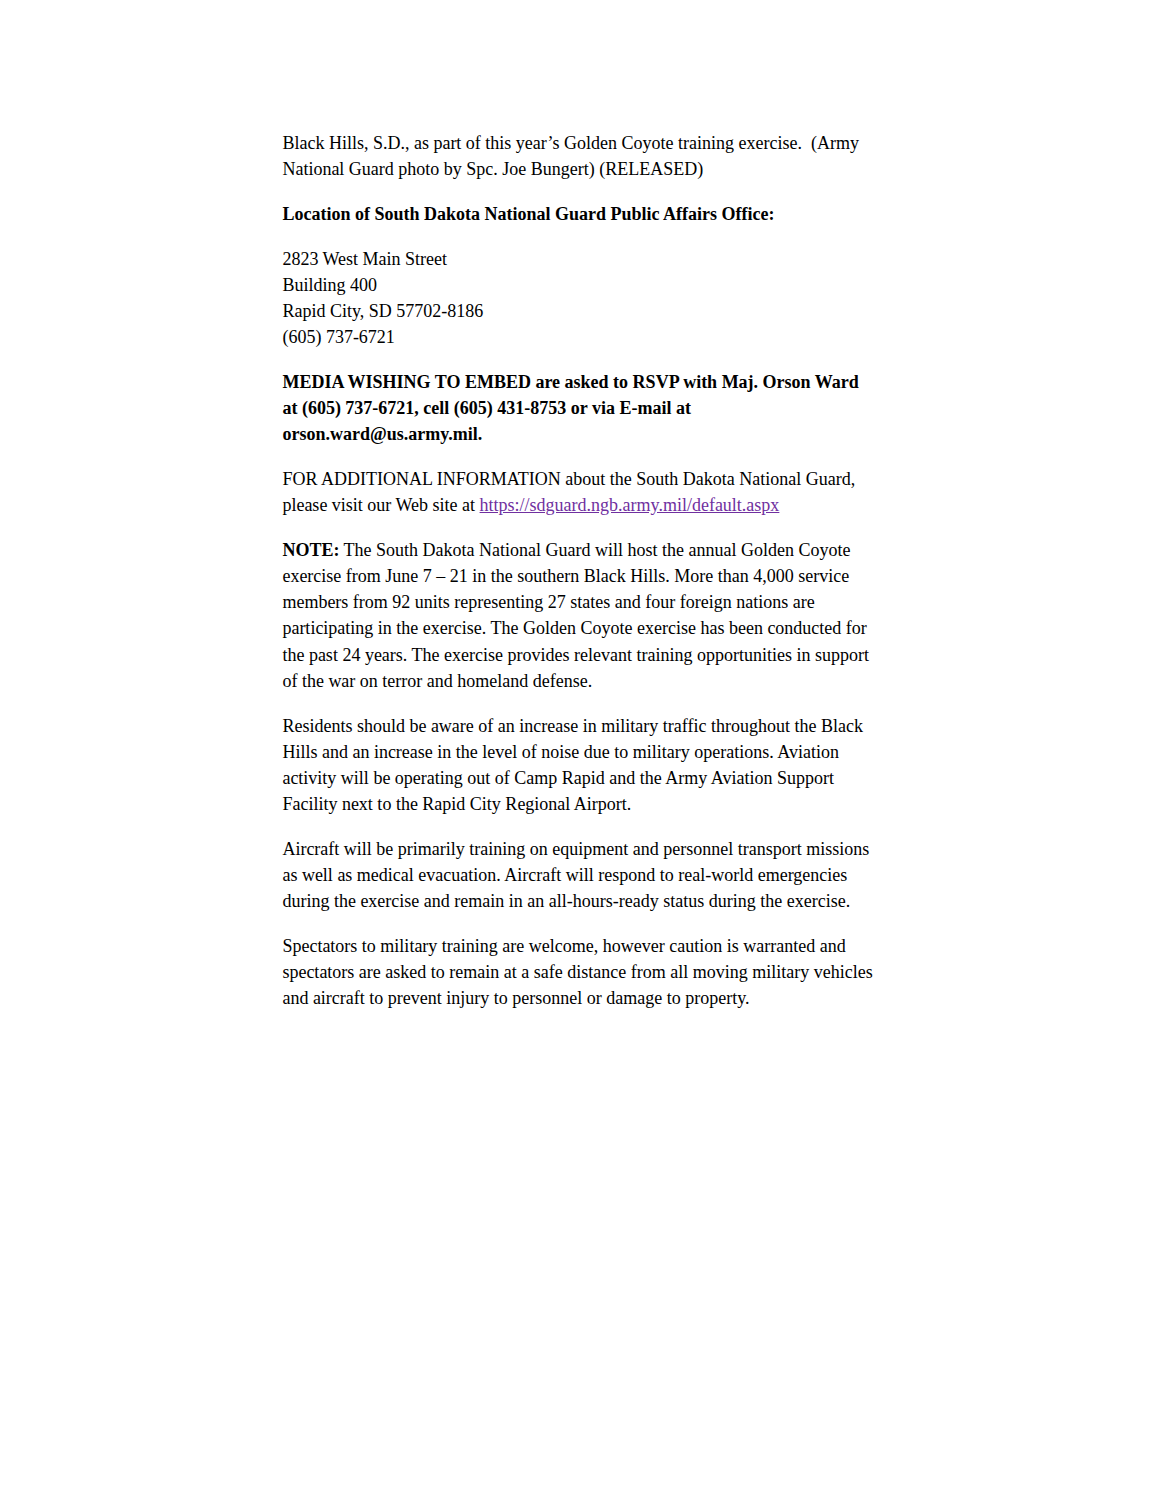Black Hills, S.D., as part of this year’s Golden Coyote training exercise. (Army National Guard photo by Spc. Joe Bungert) (RELEASED)
Location of South Dakota National Guard Public Affairs Office:
2823 West Main Street
Building 400
Rapid City, SD 57702-8186
(605) 737-6721
MEDIA WISHING TO EMBED are asked to RSVP with Maj. Orson Ward at (605) 737-6721, cell (605) 431-8753 or via E-mail at orson.ward@us.army.mil.
FOR ADDITIONAL INFORMATION about the South Dakota National Guard, please visit our Web site at https://sdguard.ngb.army.mil/default.aspx
NOTE: The South Dakota National Guard will host the annual Golden Coyote exercise from June 7 – 21 in the southern Black Hills. More than 4,000 service members from 92 units representing 27 states and four foreign nations are participating in the exercise. The Golden Coyote exercise has been conducted for the past 24 years. The exercise provides relevant training opportunities in support of the war on terror and homeland defense.
Residents should be aware of an increase in military traffic throughout the Black Hills and an increase in the level of noise due to military operations. Aviation activity will be operating out of Camp Rapid and the Army Aviation Support Facility next to the Rapid City Regional Airport.
Aircraft will be primarily training on equipment and personnel transport missions as well as medical evacuation. Aircraft will respond to real-world emergencies during the exercise and remain in an all-hours-ready status during the exercise.
Spectators to military training are welcome, however caution is warranted and spectators are asked to remain at a safe distance from all moving military vehicles and aircraft to prevent injury to personnel or damage to property.